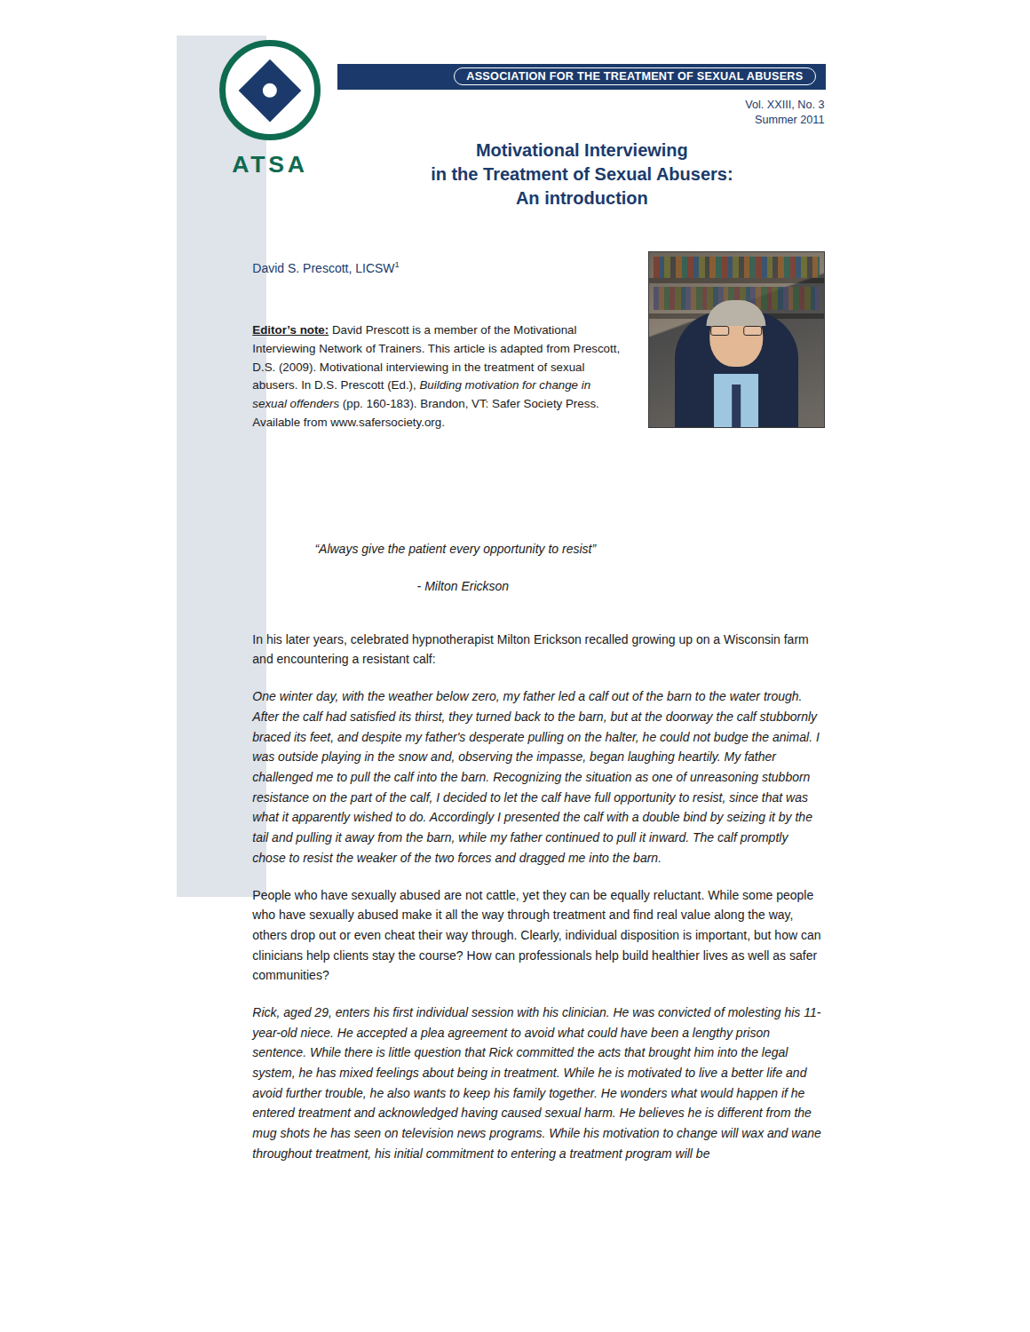ATSA
ASSOCIATION FOR THE TREATMENT OF SEXUAL ABUSERS
Vol. XXIII, No. 3
Summer 2011
Motivational Interviewing
in the Treatment of Sexual Abusers:
An introduction
David S. Prescott, LICSW1
Editor’s note: David Prescott is a member of the Motivational Interviewing Network of Trainers. This article is adapted from Prescott, D.S. (2009). Motivational interviewing in the treatment of sexual abusers. In D.S. Prescott (Ed.), Building motivation for change in sexual offenders (pp. 160-183). Brandon, VT: Safer Society Press. Available from www.safersociety.org.
“Always give the patient every opportunity to resist”
- Milton Erickson
In his later years, celebrated hypnotherapist Milton Erickson recalled growing up on a Wisconsin farm and encountering a resistant calf:
One winter day, with the weather below zero, my father led a calf out of the barn to the water trough. After the calf had satisfied its thirst, they turned back to the barn, but at the doorway the calf stubbornly braced its feet, and despite my father's desperate pulling on the halter, he could not budge the animal. I was outside playing in the snow and, observing the impasse, began laughing heartily. My father challenged me to pull the calf into the barn. Recognizing the situation as one of unreasoning stubborn resistance on the part of the calf, I decided to let the calf have full opportunity to resist, since that was what it apparently wished to do. Accordingly I presented the calf with a double bind by seizing it by the tail and pulling it away from the barn, while my father continued to pull it inward. The calf promptly chose to resist the weaker of the two forces and dragged me into the barn.
People who have sexually abused are not cattle, yet they can be equally reluctant. While some people who have sexually abused make it all the way through treatment and find real value along the way, others drop out or even cheat their way through. Clearly, individual disposition is important, but how can clinicians help clients stay the course? How can professionals help build healthier lives as well as safer communities?
Rick, aged 29, enters his first individual session with his clinician. He was convicted of molesting his 11-year-old niece. He accepted a plea agreement to avoid what could have been a lengthy prison sentence. While there is little question that Rick committed the acts that brought him into the legal system, he has mixed feelings about being in treatment. While he is motivated to live a better life and avoid further trouble, he also wants to keep his family together. He wonders what would happen if he entered treatment and acknowledged having caused sexual harm. He believes he is different from the mug shots he has seen on television news programs. While his motivation to change will wax and wane throughout treatment, his initial commitment to entering a treatment program will be